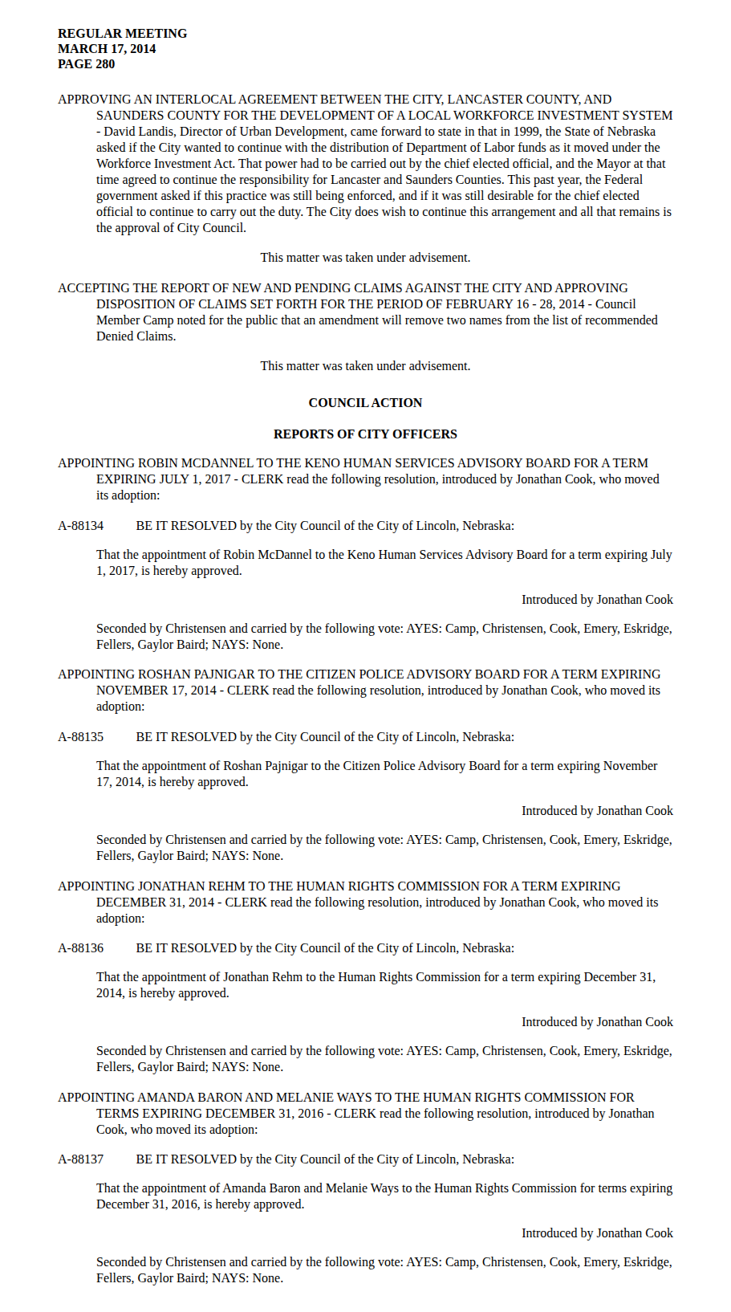REGULAR MEETING
MARCH 17, 2014
PAGE 280
APPROVING AN INTERLOCAL AGREEMENT BETWEEN THE CITY, LANCASTER COUNTY, AND SAUNDERS COUNTY FOR THE DEVELOPMENT OF A LOCAL WORKFORCE INVESTMENT SYSTEM - David Landis, Director of Urban Development, came forward to state in that in 1999, the State of Nebraska asked if the City wanted to continue with the distribution of Department of Labor funds as it moved under the Workforce Investment Act. That power had to be carried out by the chief elected official, and the Mayor at that time agreed to continue the responsibility for Lancaster and Saunders Counties. This past year, the Federal government asked if this practice was still being enforced, and if it was still desirable for the chief elected official to continue to carry out the duty. The City does wish to continue this arrangement and all that remains is the approval of City Council.
This matter was taken under advisement.
ACCEPTING THE REPORT OF NEW AND PENDING CLAIMS AGAINST THE CITY AND APPROVING DISPOSITION OF CLAIMS SET FORTH FOR THE PERIOD OF FEBRUARY 16 - 28, 2014 - Council Member Camp noted for the public that an amendment will remove two names from the list of recommended Denied Claims.
This matter was taken under advisement.
COUNCIL ACTION
REPORTS OF CITY OFFICERS
APPOINTING ROBIN MCDANNEL TO THE KENO HUMAN SERVICES ADVISORY BOARD FOR A TERM EXPIRING JULY 1, 2017 - CLERK read the following resolution, introduced by Jonathan Cook, who moved its adoption:
A-88134
BE IT RESOLVED by the City Council of the City of Lincoln, Nebraska:
That the appointment of Robin McDannel to the Keno Human Services Advisory Board for a term expiring July 1, 2017, is hereby approved.
Introduced by Jonathan Cook
Seconded by Christensen and carried by the following vote: AYES: Camp, Christensen, Cook, Emery, Eskridge, Fellers, Gaylor Baird; NAYS: None.
APPOINTING ROSHAN PAJNIGAR TO THE CITIZEN POLICE ADVISORY BOARD FOR A TERM EXPIRING NOVEMBER 17, 2014 - CLERK read the following resolution, introduced by Jonathan Cook, who moved its adoption:
A-88135
BE IT RESOLVED by the City Council of the City of Lincoln, Nebraska:
That the appointment of Roshan Pajnigar to the Citizen Police Advisory Board for a term expiring November 17, 2014, is hereby approved.
Introduced by Jonathan Cook
Seconded by Christensen and carried by the following vote: AYES: Camp, Christensen, Cook, Emery, Eskridge, Fellers, Gaylor Baird; NAYS: None.
APPOINTING JONATHAN REHM TO THE HUMAN RIGHTS COMMISSION FOR A TERM EXPIRING DECEMBER 31, 2014 - CLERK read the following resolution, introduced by Jonathan Cook, who moved its adoption:
A-88136
BE IT RESOLVED by the City Council of the City of Lincoln, Nebraska:
That the appointment of Jonathan Rehm to the Human Rights Commission for a term expiring December 31, 2014, is hereby approved.
Introduced by Jonathan Cook
Seconded by Christensen and carried by the following vote: AYES: Camp, Christensen, Cook, Emery, Eskridge, Fellers, Gaylor Baird; NAYS: None.
APPOINTING AMANDA BARON AND MELANIE WAYS TO THE HUMAN RIGHTS COMMISSION FOR TERMS EXPIRING DECEMBER 31, 2016 - CLERK read the following resolution, introduced by Jonathan Cook, who moved its adoption:
A-88137
BE IT RESOLVED by the City Council of the City of Lincoln, Nebraska:
That the appointment of Amanda Baron and Melanie Ways to the Human Rights Commission for terms expiring December 31, 2016, is hereby approved.
Introduced by Jonathan Cook
Seconded by Christensen and carried by the following vote: AYES: Camp, Christensen, Cook, Emery, Eskridge, Fellers, Gaylor Baird; NAYS: None.